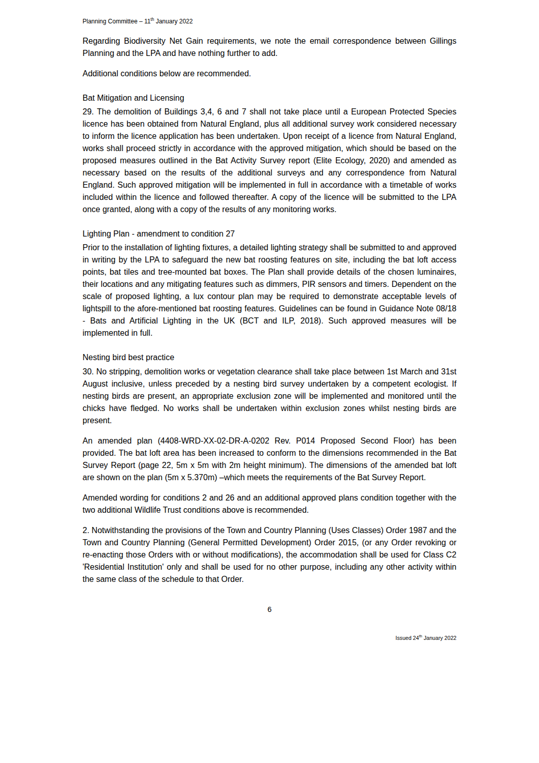Planning Committee – 11th January 2022
Regarding Biodiversity Net Gain requirements, we note the email correspondence between Gillings Planning and the LPA and have nothing further to add.
Additional conditions below are recommended.
Bat Mitigation and Licensing
29. The demolition of Buildings 3,4, 6 and 7 shall not take place until a European Protected Species licence has been obtained from Natural England, plus all additional survey work considered necessary to inform the licence application has been undertaken. Upon receipt of a licence from Natural England, works shall proceed strictly in accordance with the approved mitigation, which should be based on the proposed measures outlined in the Bat Activity Survey report (Elite Ecology, 2020) and amended as necessary based on the results of the additional surveys and any correspondence from Natural England. Such approved mitigation will be implemented in full in accordance with a timetable of works included within the licence and followed thereafter. A copy of the licence will be submitted to the LPA once granted, along with a copy of the results of any monitoring works.
Lighting Plan - amendment to condition 27
Prior to the installation of lighting fixtures, a detailed lighting strategy shall be submitted to and approved in writing by the LPA to safeguard the new bat roosting features on site, including the bat loft access points, bat tiles and tree-mounted bat boxes. The Plan shall provide details of the chosen luminaires, their locations and any mitigating features such as dimmers, PIR sensors and timers. Dependent on the scale of proposed lighting, a lux contour plan may be required to demonstrate acceptable levels of lightspill to the afore-mentioned bat roosting features. Guidelines can be found in Guidance Note 08/18 - Bats and Artificial Lighting in the UK (BCT and ILP, 2018). Such approved measures will be implemented in full.
Nesting bird best practice
30. No stripping, demolition works or vegetation clearance shall take place between 1st March and 31st August inclusive, unless preceded by a nesting bird survey undertaken by a competent ecologist. If nesting birds are present, an appropriate exclusion zone will be implemented and monitored until the chicks have fledged. No works shall be undertaken within exclusion zones whilst nesting birds are present.
An amended plan (4408-WRD-XX-02-DR-A-0202 Rev. P014 Proposed Second Floor) has been provided. The bat loft area has been increased to conform to the dimensions recommended in the Bat Survey Report (page 22, 5m x 5m with 2m height minimum). The dimensions of the amended bat loft are shown on the plan (5m x 5.370m) –which meets the requirements of the Bat Survey Report.
Amended wording for conditions 2 and 26 and an additional approved plans condition together with the two additional Wildlife Trust conditions above is recommended.
2. Notwithstanding the provisions of the Town and Country Planning (Uses Classes) Order 1987 and the Town and Country Planning (General Permitted Development) Order 2015, (or any Order revoking or re-enacting those Orders with or without modifications), the accommodation shall be used for Class C2 'Residential Institution' only and shall be used for no other purpose, including any other activity within the same class of the schedule to that Order.
6
Issued 24th January 2022